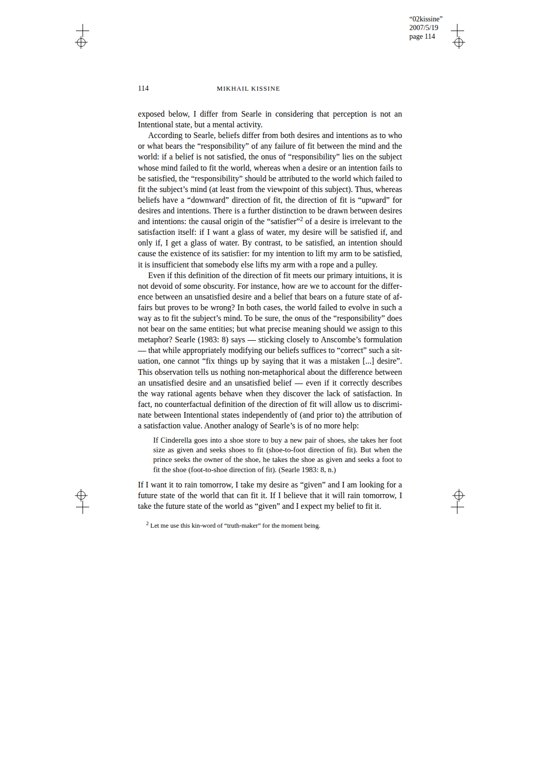“02kissine”
2007/5/19
page 114
114 MIKHAIL KISSINE
exposed below, I differ from Searle in considering that perception is not an Intentional state, but a mental activity.
According to Searle, beliefs differ from both desires and intentions as to who or what bears the “responsibility” of any failure of fit between the mind and the world: if a belief is not satisfied, the onus of “responsibility” lies on the subject whose mind failed to fit the world, whereas when a desire or an intention fails to be satisfied, the “responsibility” should be attributed to the world which failed to fit the subject’s mind (at least from the viewpoint of this subject). Thus, whereas beliefs have a “downward” direction of fit, the direction of fit is “upward” for desires and intentions. There is a further distinction to be drawn between desires and intentions: the causal origin of the “satisfier”2 of a desire is irrelevant to the satisfaction itself: if I want a glass of water, my desire will be satisfied if, and only if, I get a glass of water. By contrast, to be satisfied, an intention should cause the existence of its satisfier: for my intention to lift my arm to be satisfied, it is insufficient that somebody else lifts my arm with a rope and a pulley.
Even if this definition of the direction of fit meets our primary intuitions, it is not devoid of some obscurity. For instance, how are we to account for the difference between an unsatisfied desire and a belief that bears on a future state of affairs but proves to be wrong? In both cases, the world failed to evolve in such a way as to fit the subject’s mind. To be sure, the onus of the “responsibility” does not bear on the same entities; but what precise meaning should we assign to this metaphor? Searle (1983: 8) says — sticking closely to Anscombe’s formulation — that while appropriately modifying our beliefs suffices to “correct” such a situation, one cannot “fix things up by saying that it was a mistaken [...] desire”. This observation tells us nothing non-metaphorical about the difference between an unsatisfied desire and an unsatisfied belief — even if it correctly describes the way rational agents behave when they discover the lack of satisfaction. In fact, no counterfactual definition of the direction of fit will allow us to discriminate between Intentional states independently of (and prior to) the attribution of a satisfaction value. Another analogy of Searle’s is of no more help:
If Cinderella goes into a shoe store to buy a new pair of shoes, she takes her foot size as given and seeks shoes to fit (shoe-to-foot direction of fit). But when the prince seeks the owner of the shoe, he takes the shoe as given and seeks a foot to fit the shoe (foot-to-shoe direction of fit). (Searle 1983: 8, n.)
If I want it to rain tomorrow, I take my desire as “given” and I am looking for a future state of the world that can fit it. If I believe that it will rain tomorrow, I take the future state of the world as “given” and I expect my belief to fit it.
2 Let me use this kin-word of “truth-maker” for the moment being.